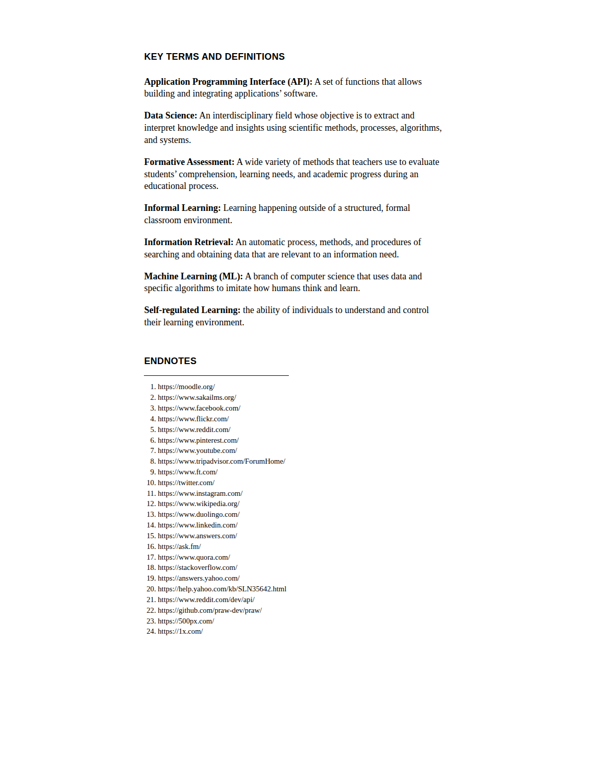KEY TERMS AND DEFINITIONS
Application Programming Interface (API): A set of functions that allows building and integrating applications’ software.
Data Science: An interdisciplinary field whose objective is to extract and interpret knowledge and insights using scientific methods, processes, algorithms, and systems.
Formative Assessment: A wide variety of methods that teachers use to evaluate students’ comprehension, learning needs, and academic progress during an educational process.
Informal Learning: Learning happening outside of a structured, formal classroom environment.
Information Retrieval: An automatic process, methods, and procedures of searching and obtaining data that are relevant to an information need.
Machine Learning (ML): A branch of computer science that uses data and specific algorithms to imitate how humans think and learn.
Self-regulated Learning: the ability of individuals to understand and control their learning environment.
ENDNOTES
https://moodle.org/
https://www.sakailms.org/
https://www.facebook.com/
https://www.flickr.com/
https://www.reddit.com/
https://www.pinterest.com/
https://www.youtube.com/
https://www.tripadvisor.com/ForumHome/
https://www.ft.com/
https://twitter.com/
https://www.instagram.com/
https://www.wikipedia.org/
https://www.duolingo.com/
https://www.linkedin.com/
https://www.answers.com/
https://ask.fm/
https://www.quora.com/
https://stackoverflow.com/
https://answers.yahoo.com/
https://help.yahoo.com/kb/SLN35642.html
https://www.reddit.com/dev/api/
https://github.com/praw-dev/praw/
https://500px.com/
https://1x.com/